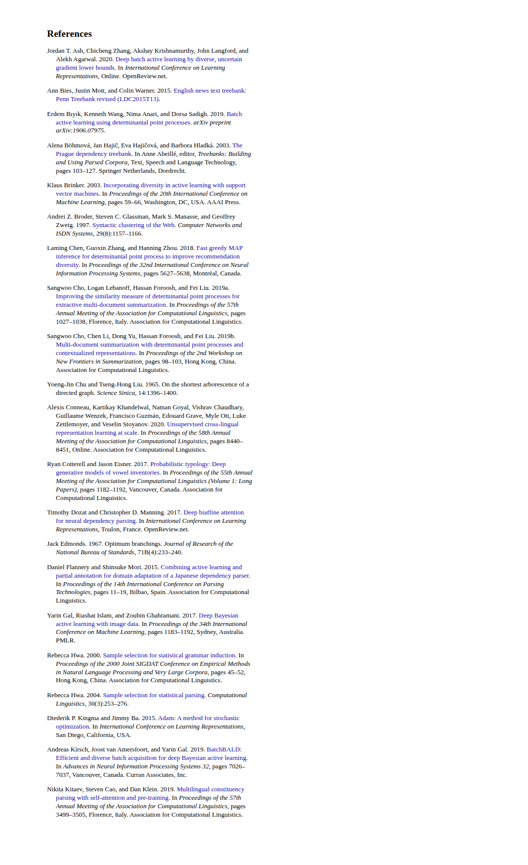References
Jordan T. Ash, Chicheng Zhang, Akshay Krishnamurthy, John Langford, and Alekh Agarwal. 2020. Deep batch active learning by diverse, uncertain gradient lower bounds. In International Conference on Learning Representations, Online. OpenReview.net.
Ann Bies, Justin Mott, and Colin Warner. 2015. English news text treebank: Penn Treebank revised (LDC2015T13).
Erdem Bıyık, Kenneth Wang, Nima Anari, and Dorsa Sadigh. 2019. Batch active learning using determinantal point processes. arXiv preprint arXiv:1906.07975.
Alena Böhmová, Jan Hajič, Eva Hajičová, and Barbora Hladká. 2003. The Prague dependency treebank. In Anne Abeillé, editor, Treebanks: Building and Using Parsed Corpora, Text, Speech and Language Technology, pages 103–127. Springer Netherlands, Dordrecht.
Klaus Brinker. 2003. Incorporating diversity in active learning with support vector machines. In Proceedings of the 20th International Conference on Machine Learning, pages 59–66, Washington, DC, USA. AAAI Press.
Andrei Z. Broder, Steven C. Glassman, Mark S. Manasse, and Geoffrey Zweig. 1997. Syntactic clustering of the Web. Computer Networks and ISDN Systems, 29(8):1157–1166.
Laming Chen, Guoxin Zhang, and Hanning Zhou. 2018. Fast greedy MAP inference for determinantal point process to improve recommendation diversity. In Proceedings of the 32nd International Conference on Neural Information Processing Systems, pages 5627–5638, Montréal, Canada.
Sangwoo Cho, Logan Lebanoff, Hassan Foroosh, and Fei Liu. 2019a. Improving the similarity measure of determinantal point processes for extractive multi-document summarization. In Proceedings of the 57th Annual Meeting of the Association for Computational Linguistics, pages 1027–1038, Florence, Italy. Association for Computational Linguistics.
Sangwoo Cho, Chen Li, Dong Yu, Hassan Foroosh, and Fei Liu. 2019b. Multi-document summarization with determinantal point processes and contextualized representations. In Proceedings of the 2nd Workshop on New Frontiers in Summarization, pages 98–103, Hong Kong, China. Association for Computational Linguistics.
Yoeng-Jin Chu and Tseng-Hong Liu. 1965. On the shortest arborescence of a directed graph. Science Sinica, 14:1396–1400.
Alexis Conneau, Kartikay Khandelwal, Naman Goyal, Vishrav Chaudhary, Guillaume Wenzek, Francisco Guzmán, Edouard Grave, Myle Ott, Luke Zettlemoyer, and Veselin Stoyanov. 2020. Unsupervised cross-lingual representation learning at scale. In Proceedings of the 58th Annual Meeting of the Association for Computational Linguistics, pages 8440–8451, Online. Association for Computational Linguistics.
Ryan Cotterell and Jason Eisner. 2017. Probabilistic typology: Deep generative models of vowel inventories. In Proceedings of the 55th Annual Meeting of the Association for Computational Linguistics (Volume 1: Long Papers), pages 1182–1192, Vancouver, Canada. Association for Computational Linguistics.
Timothy Dozat and Christopher D. Manning. 2017. Deep biaffine attention for neural dependency parsing. In International Conference on Learning Representations, Toulon, France. OpenReview.net.
Jack Edmonds. 1967. Optimum branchings. Journal of Research of the National Bureau of Standards, 71B(4):233–240.
Daniel Flannery and Shinsuke Mori. 2015. Combining active learning and partial annotation for domain adaptation of a Japanese dependency parser. In Proceedings of the 14th International Conference on Parsing Technologies, pages 11–19, Bilbao, Spain. Association for Computational Linguistics.
Yarin Gal, Riashat Islam, and Zoubin Ghahramani. 2017. Deep Bayesian active learning with image data. In Proceedings of the 34th International Conference on Machine Learning, pages 1183–1192, Sydney, Australia. PMLR.
Rebecca Hwa. 2000. Sample selection for statistical grammar induction. In Proceedings of the 2000 Joint SIGDAT Conference on Empirical Methods in Natural Language Processing and Very Large Corpora, pages 45–52, Hong Kong, China. Association for Computational Linguistics.
Rebecca Hwa. 2004. Sample selection for statistical parsing. Computational Linguistics, 30(3):253–276.
Diederik P. Kingma and Jimmy Ba. 2015. Adam: A method for stochastic optimization. In International Conference on Learning Representations, San Diego, California, USA.
Andreas Kirsch, Joost van Amersfoort, and Yarin Gal. 2019. BatchBALD: Efficient and diverse batch acquisition for deep Bayesian active learning. In Advances in Neural Information Processing Systems 32, pages 7026–7037, Vancouver, Canada. Curran Associates, Inc.
Nikita Kitaev, Steven Cao, and Dan Klein. 2019. Multilingual constituency parsing with self-attention and pre-training. In Proceedings of the 57th Annual Meeting of the Association for Computational Linguistics, pages 3499–3505, Florence, Italy. Association for Computational Linguistics.